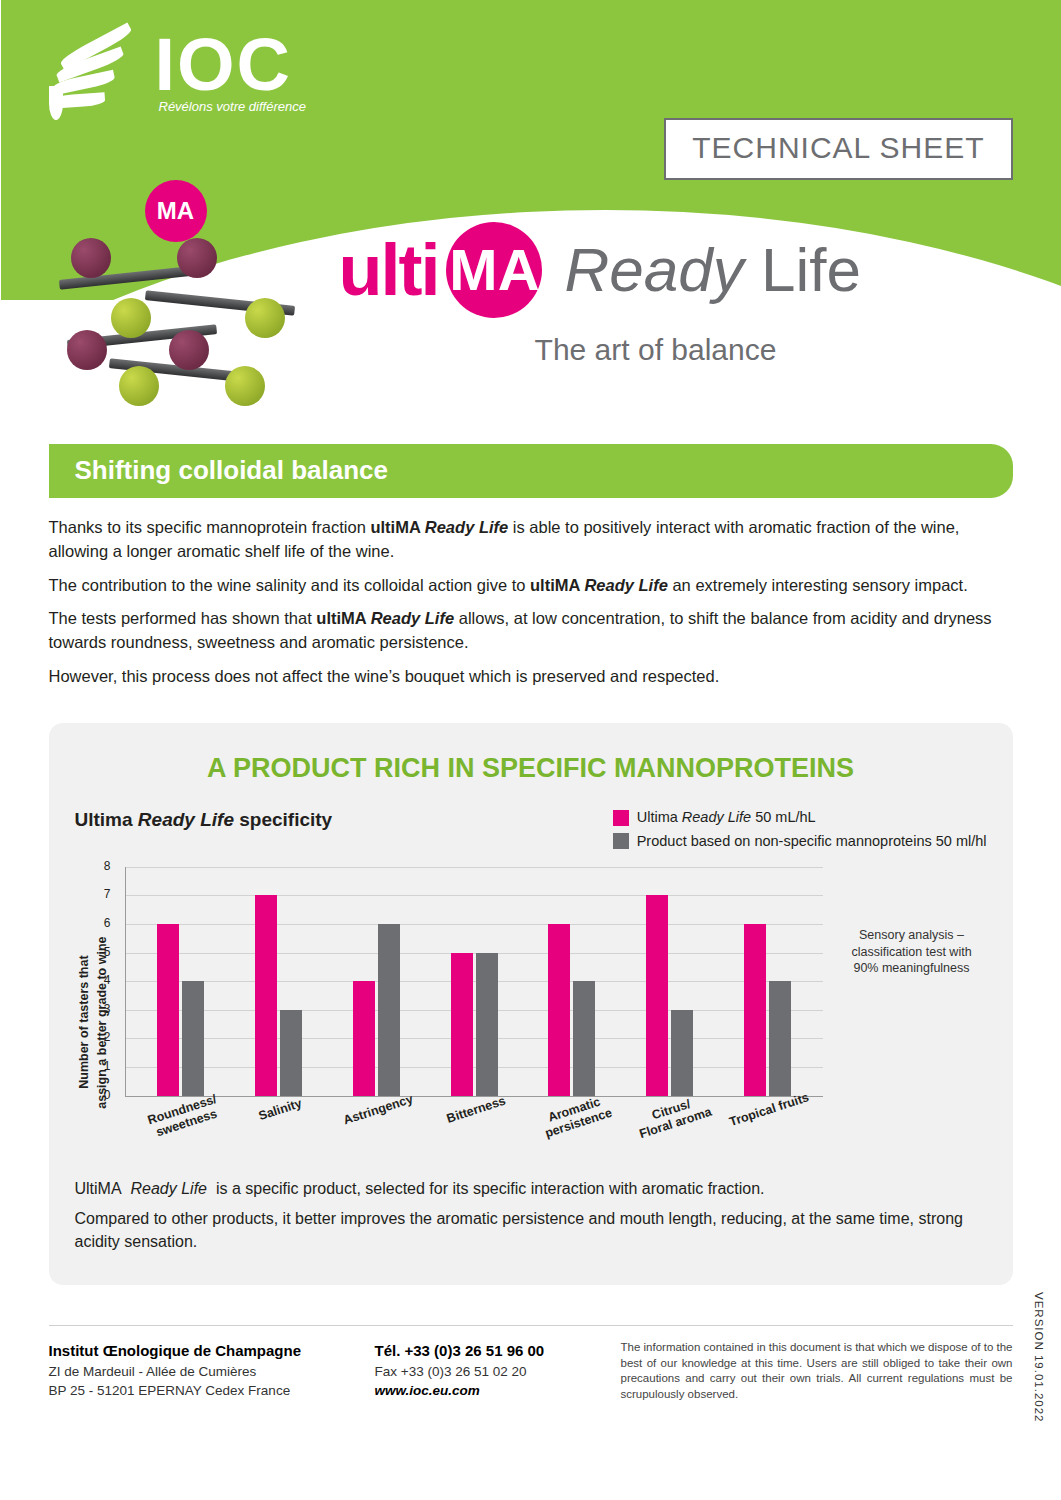IOC
Révélons votre différence
TECHNICAL SHEET
MA
ulti MA Ready Life
The art of balance
Shifting colloidal balance
Thanks to its specific mannoprotein fraction ultiMA Ready Life is able to positively interact with aromatic fraction of the wine, allowing a longer aromatic shelf life of the wine.
The contribution to the wine salinity and its colloidal action give to ultiMA Ready Life an extremely interesting sensory impact.
The tests performed has shown that ultiMA Ready Life allows, at low concentration, to shift the balance from acidity and dryness towards roundness, sweetness and aromatic persistence.
However, this process does not affect the wine’s bouquet which is preserved and respected.
A PRODUCT RICH IN SPECIFIC MANNOPROTEINS
Ultima Ready Life specificity
Ultima Ready Life 50 mL/hL
Product based on non-specific mannoproteins 50 ml/hl
Number of tasters that
assign a better grade to wine
8
7
6
5
4
3
2
1
0
Roundness/
sweetness Salinity Astringency Bitterness Aromatic
persistence Citrus/
Floral aroma Tropical fruits
Sensory analysis –
classification test with
90% meaningfulness
UltiMA Ready Life is a specific product, selected for its specific interaction with aromatic fraction.
Compared to other products, it better improves the aromatic persistence and mouth length, reducing, at the same time, strong acidity sensation.
Institut Œnologique de Champagne
ZI de Mardeuil - Allée de Cumières
BP 25 - 51201 EPERNAY Cedex France
Tél. +33 (0)3 26 51 96 00
Fax +33 (0)3 26 51 02 20
www.ioc.eu.com
The information contained in this document is that which we dispose of to the best of our knowledge at this time. Users are still obliged to take their own precautions and carry out their own trials. All current regulations must be scrupulously observed.
VERSION 19.01.2022